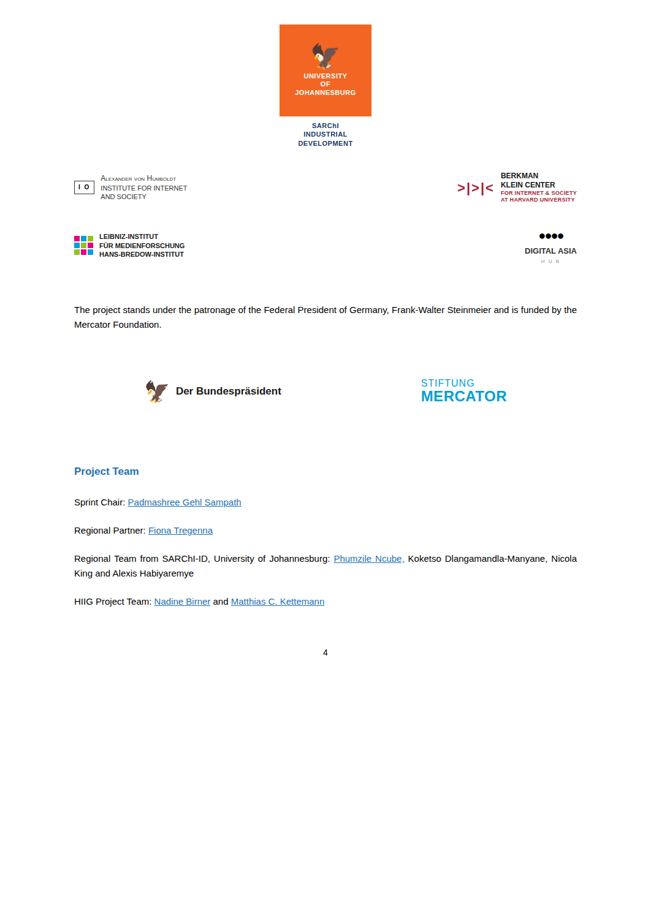🦅
UNIVERSITY
OF
JOHANNESBURG
SARChI
INDUSTRIAL
DEVELOPMENT
I O
Alexander von Humboldt
INSTITUTE FOR INTERNET
AND SOCIETY
>|>|<
BERKMAN
KLEIN CENTER
FOR INTERNET & SOCIETY
AT HARVARD UNIVERSITY
LEIBNIZ-INSTITUT
FÜR MEDIENFORSCHUNG
HANS-BREDOW-INSTITUT
●●●●
DIGITAL ASIA
H U B
The project stands under the patronage of the Federal President of Germany, Frank-Walter Steinmeier and is funded by the Mercator Foundation.
🦅
Der Bundespräsident
STIFTUNG
MERCATOR
Project Team
Sprint Chair: Padmashree Gehl Sampath
Regional Partner: Fiona Tregenna
Regional Team from SARChI-ID, University of Johannesburg: Phumzile Ncube, Koketso Dlangamandla-Manyane, Nicola King and Alexis Habiyaremye
HIIG Project Team: Nadine Birner and Matthias C. Kettemann
4